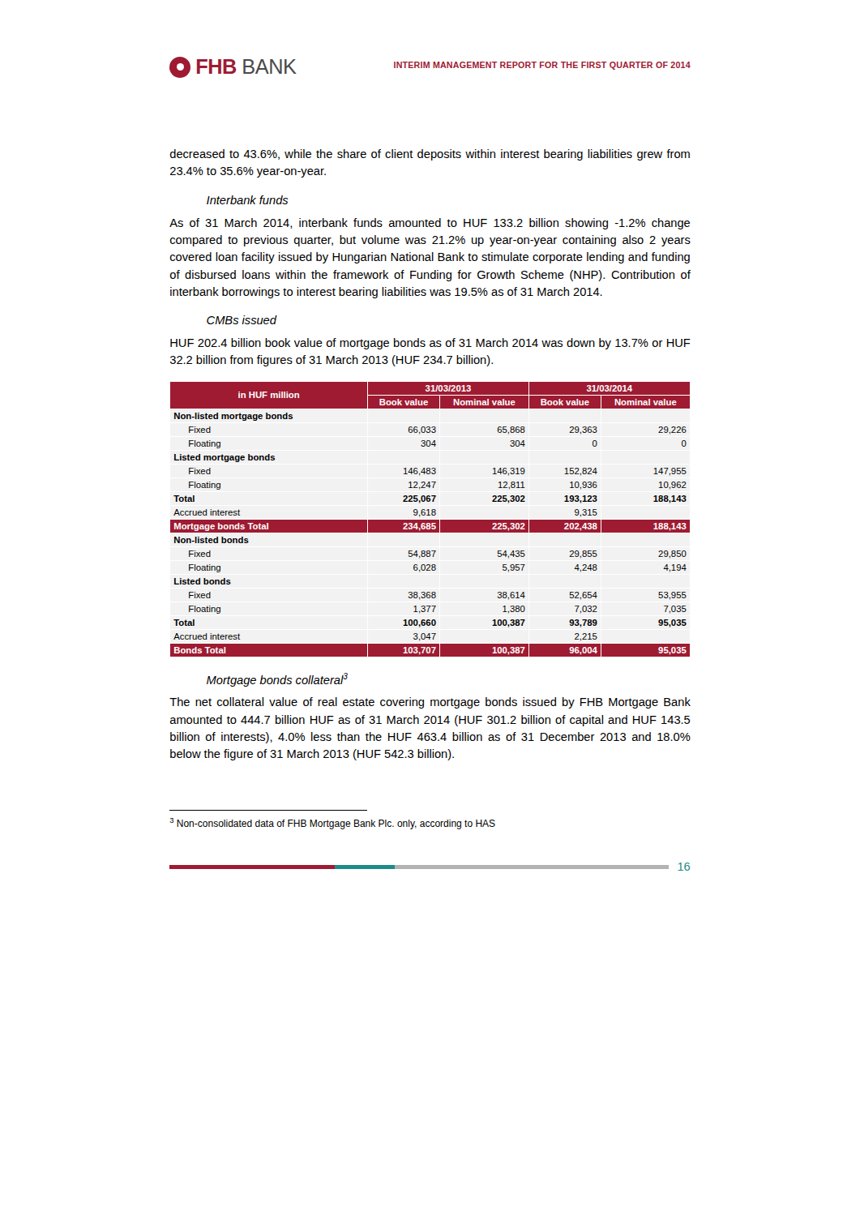FHB BANK
INTERIM MANAGEMENT REPORT FOR THE FIRST QUARTER OF 2014
decreased to 43.6%, while the share of client deposits within interest bearing liabilities grew from 23.4% to 35.6% year-on-year.
Interbank funds
As of 31 March 2014, interbank funds amounted to HUF 133.2 billion showing -1.2% change compared to previous quarter, but volume was 21.2% up year-on-year containing also 2 years covered loan facility issued by Hungarian National Bank to stimulate corporate lending and funding of disbursed loans within the framework of Funding for Growth Scheme (NHP). Contribution of interbank borrowings to interest bearing liabilities was 19.5% as of 31 March 2014.
CMBs issued
HUF 202.4 billion book value of mortgage bonds as of 31 March 2014 was down by 13.7% or HUF 32.2 billion from figures of 31 March 2013 (HUF 234.7 billion).
| in HUF million | 31/03/2013 | 31/03/2014 |
| --- | --- | --- |
| Book value | Nominal value | Book value | Nominal value |
| Non-listed mortgage bonds | | | | |
| Fixed | 66,033 | 65,868 | 29,363 | 29,226 |
| Floating | 304 | 304 | 0 | 0 |
| Listed mortgage bonds | | | | |
| Fixed | 146,483 | 146,319 | 152,824 | 147,955 |
| Floating | 12,247 | 12,811 | 10,936 | 10,962 |
| Total | 225,067 | 225,302 | 193,123 | 188,143 |
| Accrued interest | 9,618 | | 9,315 | |
| Mortgage bonds Total | 234,685 | 225,302 | 202,438 | 188,143 |
| Non-listed bonds | | | | |
| Fixed | 54,887 | 54,435 | 29,855 | 29,850 |
| Floating | 6,028 | 5,957 | 4,248 | 4,194 |
| Listed bonds | | | | |
| Fixed | 38,368 | 38,614 | 52,654 | 53,955 |
| Floating | 1,377 | 1,380 | 7,032 | 7,035 |
| Total | 100,660 | 100,387 | 93,789 | 95,035 |
| Accrued interest | 3,047 | | 2,215 | |
| Bonds Total | 103,707 | 100,387 | 96,004 | 95,035 |
Mortgage bonds collateral3
The net collateral value of real estate covering mortgage bonds issued by FHB Mortgage Bank amounted to 444.7 billion HUF as of 31 March 2014 (HUF 301.2 billion of capital and HUF 143.5 billion of interests), 4.0% less than the HUF 463.4 billion as of 31 December 2013 and 18.0% below the figure of 31 March 2013 (HUF 542.3 billion).
3 Non-consolidated data of FHB Mortgage Bank Plc. only, according to HAS
16